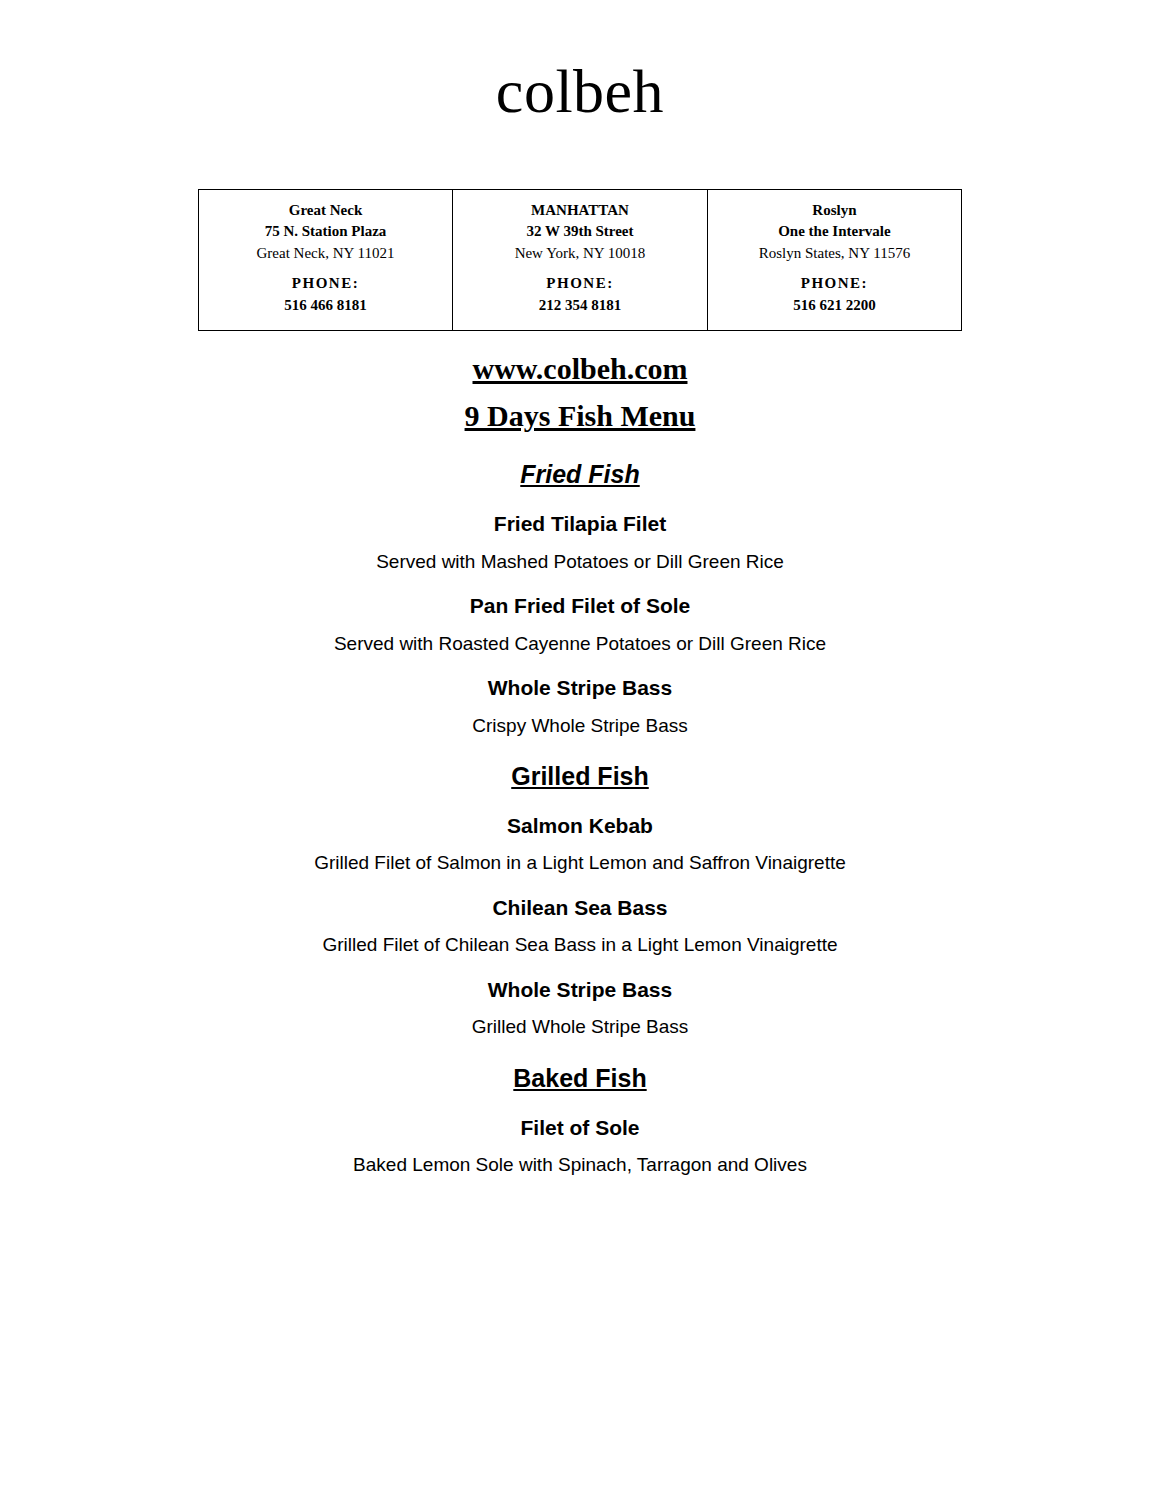colbeh
| Great Neck 75 N. Station Plaza Great Neck, NY 11021 PHONE: 516 466 8181 | MANHATTAN 32 W 39th Street New York, NY 10018 PHONE: 212 354 8181 | Roslyn One the Intervale Roslyn States, NY 11576 PHONE: 516 621 2200 |
www.colbeh.com
9 Days Fish Menu
Fried Fish
Fried Tilapia Filet
Served with Mashed Potatoes or Dill Green Rice
Pan Fried Filet of Sole
Served with Roasted Cayenne Potatoes or Dill Green Rice
Whole Stripe Bass
Crispy Whole Stripe Bass
Grilled Fish
Salmon Kebab
Grilled Filet of Salmon in a Light Lemon and Saffron Vinaigrette
Chilean Sea Bass
Grilled Filet of Chilean Sea Bass in a Light Lemon Vinaigrette
Whole Stripe Bass
Grilled Whole Stripe Bass
Baked Fish
Filet of Sole
Baked Lemon Sole with Spinach, Tarragon and Olives